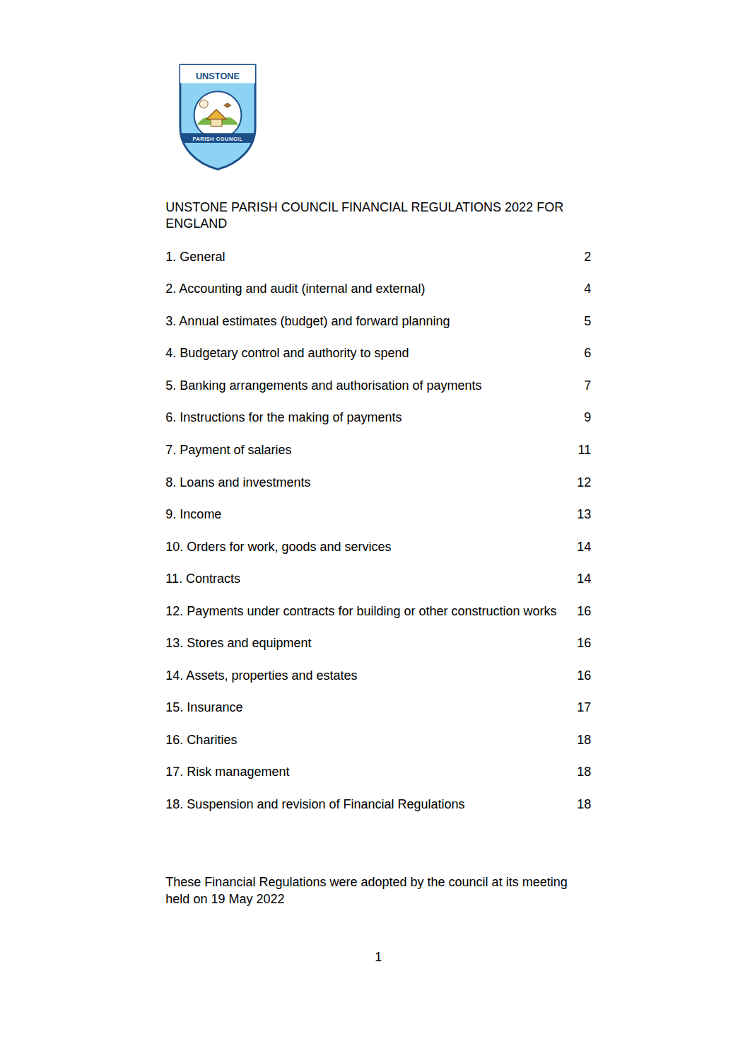UNSTONE PARISH COUNCIL
UNSTONE PARISH COUNCIL FINANCIAL REGULATIONS 2022 FOR ENGLAND
1. General 2
2. Accounting and audit (internal and external) 4
3. Annual estimates (budget) and forward planning 5
4. Budgetary control and authority to spend 6
5. Banking arrangements and authorisation of payments 7
6. Instructions for the making of payments 9
7. Payment of salaries 11
8. Loans and investments 12
9. Income 13
10. Orders for work, goods and services 14
11. Contracts 14
12. Payments under contracts for building or other construction works 16
13. Stores and equipment 16
14. Assets, properties and estates 16
15. Insurance 17
16. Charities 18
17. Risk management 18
18. Suspension and revision of Financial Regulations 18
These Financial Regulations were adopted by the council at its meeting held on 19 May 2022
1